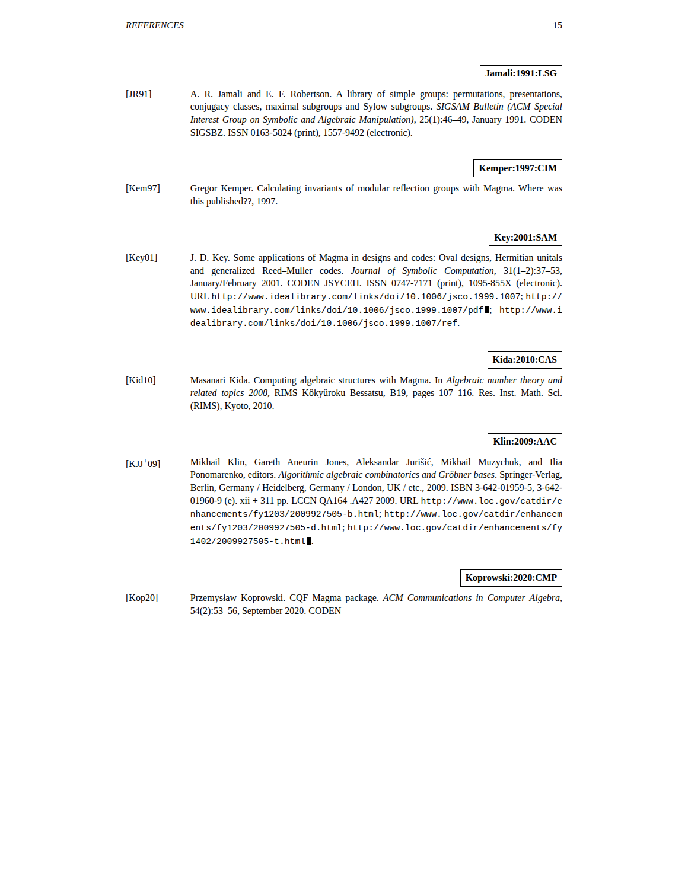REFERENCES 15
Jamali:1991:LSG
[JR91]
A. R. Jamali and E. F. Robertson. A library of simple groups: permutations, presentations, conjugacy classes, maximal subgroups and Sylow subgroups. SIGSAM Bulletin (ACM Special Interest Group on Symbolic and Algebraic Manipulation), 25(1):46–49, January 1991. CODEN SIGSBZ. ISSN 0163-5824 (print), 1557-9492 (electronic).
Kemper:1997:CIM
[Kem97]
Gregor Kemper. Calculating invariants of modular reflection groups with Magma. Where was this published??, 1997.
Key:2001:SAM
[Key01]
J. D. Key. Some applications of Magma in designs and codes: Oval designs, Hermitian unitals and generalized Reed–Muller codes. Journal of Symbolic Computation, 31(1–2):37–53, January/February 2001. CODEN JSYCEH. ISSN 0747-7171 (print), 1095-855X (electronic). URL http://www.idealibrary.com/links/doi/10.1006/jsco.1999.1007; http://www.idealibrary.com/links/doi/10.1006/jsco.1999.1007/pdf ; http://www.idealibrary.com/links/doi/10.1006/jsco.1999.1007/ref.
Kida:2010:CAS
[Kid10]
Masanari Kida. Computing algebraic structures with Magma. In Algebraic number theory and related topics 2008, RIMS Kôkyûroku Bessatsu, B19, pages 107–116. Res. Inst. Math. Sci. (RIMS), Kyoto, 2010.
Klin:2009:AAC
[KJJ+09]
Mikhail Klin, Gareth Aneurin Jones, Aleksandar Jurišić, Mikhail Muzychuk, and Ilia Ponomarenko, editors. Algorithmic algebraic combinatorics and Gröbner bases. Springer-Verlag, Berlin, Germany / Heidelberg, Germany / London, UK / etc., 2009. ISBN 3-642-01959-5, 3-642-01960-9 (e). xii + 311 pp. LCCN QA164 .A427 2009. URL http://www.loc.gov/catdir/enhancements/fy1203/2009927505-b.html; http://www.loc.gov/catdir/enhancements/fy1203/2009927505-d.html; http://www.loc.gov/catdir/enhancements/fy1402/2009927505-t.html .
Koprowski:2020:CMP
[Kop20]
Przemysław Koprowski. CQF Magma package. ACM Communications in Computer Algebra, 54(2):53–56, September 2020. CODEN